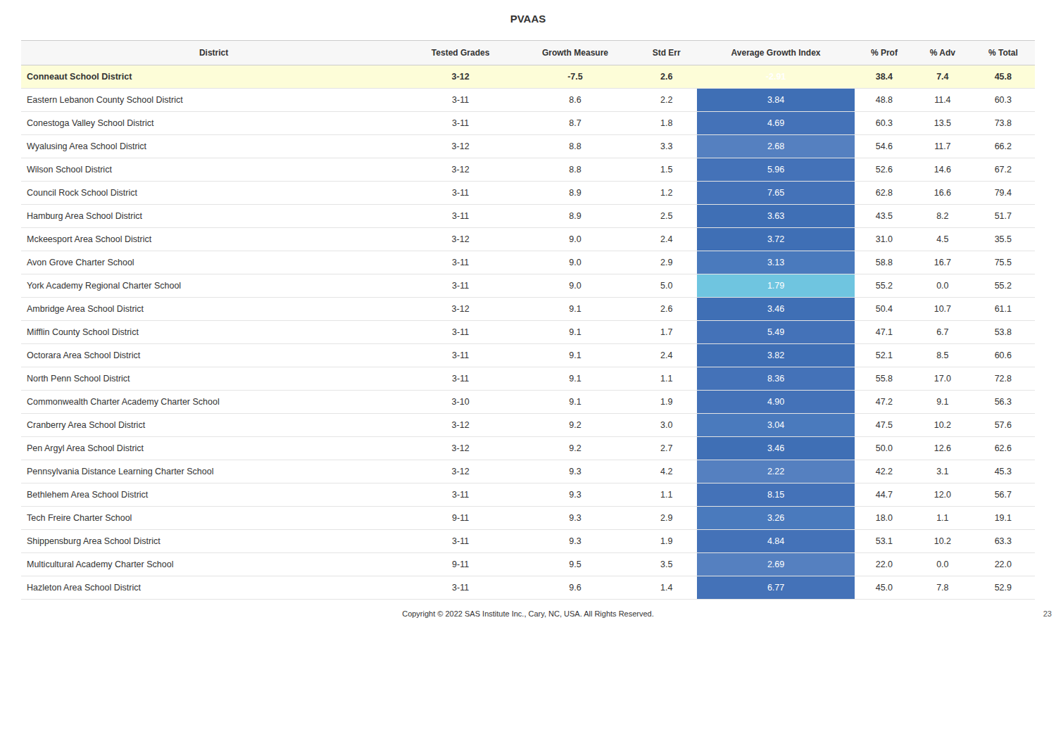PVAAS
| District | Tested Grades | Growth Measure | Std Err | Average Growth Index | % Prof | % Adv | % Total |
| --- | --- | --- | --- | --- | --- | --- | --- |
| Conneaut School District | 3-12 | -7.5 | 2.6 | -2.91 | 38.4 | 7.4 | 45.8 |
| Eastern Lebanon County School District | 3-11 | 8.6 | 2.2 | 3.84 | 48.8 | 11.4 | 60.3 |
| Conestoga Valley School District | 3-11 | 8.7 | 1.8 | 4.69 | 60.3 | 13.5 | 73.8 |
| Wyalusing Area School District | 3-12 | 8.8 | 3.3 | 2.68 | 54.6 | 11.7 | 66.2 |
| Wilson School District | 3-12 | 8.8 | 1.5 | 5.96 | 52.6 | 14.6 | 67.2 |
| Council Rock School District | 3-11 | 8.9 | 1.2 | 7.65 | 62.8 | 16.6 | 79.4 |
| Hamburg Area School District | 3-11 | 8.9 | 2.5 | 3.63 | 43.5 | 8.2 | 51.7 |
| Mckeesport Area School District | 3-12 | 9.0 | 2.4 | 3.72 | 31.0 | 4.5 | 35.5 |
| Avon Grove Charter School | 3-11 | 9.0 | 2.9 | 3.13 | 58.8 | 16.7 | 75.5 |
| York Academy Regional Charter School | 3-11 | 9.0 | 5.0 | 1.79 | 55.2 | 0.0 | 55.2 |
| Ambridge Area School District | 3-12 | 9.1 | 2.6 | 3.46 | 50.4 | 10.7 | 61.1 |
| Mifflin County School District | 3-11 | 9.1 | 1.7 | 5.49 | 47.1 | 6.7 | 53.8 |
| Octorara Area School District | 3-11 | 9.1 | 2.4 | 3.82 | 52.1 | 8.5 | 60.6 |
| North Penn School District | 3-11 | 9.1 | 1.1 | 8.36 | 55.8 | 17.0 | 72.8 |
| Commonwealth Charter Academy Charter School | 3-10 | 9.1 | 1.9 | 4.90 | 47.2 | 9.1 | 56.3 |
| Cranberry Area School District | 3-12 | 9.2 | 3.0 | 3.04 | 47.5 | 10.2 | 57.6 |
| Pen Argyl Area School District | 3-12 | 9.2 | 2.7 | 3.46 | 50.0 | 12.6 | 62.6 |
| Pennsylvania Distance Learning Charter School | 3-12 | 9.3 | 4.2 | 2.22 | 42.2 | 3.1 | 45.3 |
| Bethlehem Area School District | 3-11 | 9.3 | 1.1 | 8.15 | 44.7 | 12.0 | 56.7 |
| Tech Freire Charter School | 9-11 | 9.3 | 2.9 | 3.26 | 18.0 | 1.1 | 19.1 |
| Shippensburg Area School District | 3-11 | 9.3 | 1.9 | 4.84 | 53.1 | 10.2 | 63.3 |
| Multicultural Academy Charter School | 9-11 | 9.5 | 3.5 | 2.69 | 22.0 | 0.0 | 22.0 |
| Hazleton Area School District | 3-11 | 9.6 | 1.4 | 6.77 | 45.0 | 7.8 | 52.9 |
Copyright © 2022 SAS Institute Inc., Cary, NC, USA. All Rights Reserved. 23